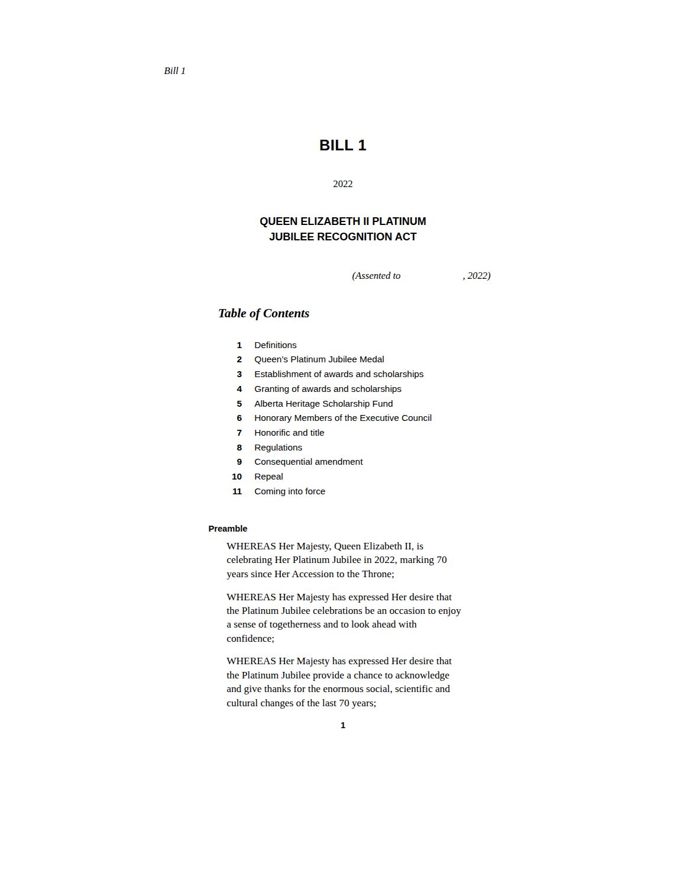Bill 1
BILL 1
2022
QUEEN ELIZABETH II PLATINUM
JUBILEE RECOGNITION ACT
(Assented to , 2022)
Table of Contents
| 1 | Definitions |
| 2 | Queen’s Platinum Jubilee Medal |
| 3 | Establishment of awards and scholarships |
| 4 | Granting of awards and scholarships |
| 5 | Alberta Heritage Scholarship Fund |
| 6 | Honorary Members of the Executive Council |
| 7 | Honorific and title |
| 8 | Regulations |
| 9 | Consequential amendment |
| 10 | Repeal |
| 11 | Coming into force |
Preamble
WHEREAS Her Majesty, Queen Elizabeth II, is celebrating Her Platinum Jubilee in 2022, marking 70 years since Her Accession to the Throne;
WHEREAS Her Majesty has expressed Her desire that the Platinum Jubilee celebrations be an occasion to enjoy a sense of togetherness and to look ahead with confidence;
WHEREAS Her Majesty has expressed Her desire that the Platinum Jubilee provide a chance to acknowledge and give thanks for the enormous social, scientific and cultural changes of the last 70 years;
1